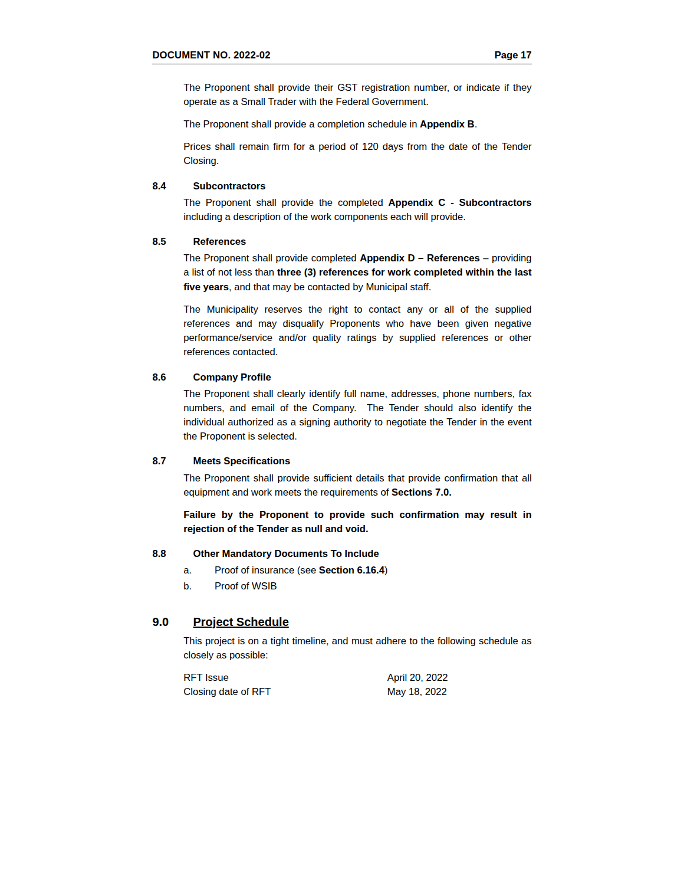DOCUMENT NO. 2022-02 Page 17
The Proponent shall provide their GST registration number, or indicate if they operate as a Small Trader with the Federal Government.
The Proponent shall provide a completion schedule in Appendix B.
Prices shall remain firm for a period of 120 days from the date of the Tender Closing.
8.4 Subcontractors
The Proponent shall provide the completed Appendix C - Subcontractors including a description of the work components each will provide.
8.5 References
The Proponent shall provide completed Appendix D – References – providing a list of not less than three (3) references for work completed within the last five years, and that may be contacted by Municipal staff.
The Municipality reserves the right to contact any or all of the supplied references and may disqualify Proponents who have been given negative performance/service and/or quality ratings by supplied references or other references contacted.
8.6 Company Profile
The Proponent shall clearly identify full name, addresses, phone numbers, fax numbers, and email of the Company. The Tender should also identify the individual authorized as a signing authority to negotiate the Tender in the event the Proponent is selected.
8.7 Meets Specifications
The Proponent shall provide sufficient details that provide confirmation that all equipment and work meets the requirements of Sections 7.0.
Failure by the Proponent to provide such confirmation may result in rejection of the Tender as null and void.
8.8 Other Mandatory Documents To Include
a. Proof of insurance (see Section 6.16.4)
b. Proof of WSIB
9.0 Project Schedule
This project is on a tight timeline, and must adhere to the following schedule as closely as possible:
RFT Issue April 20, 2022
Closing date of RFT May 18, 2022